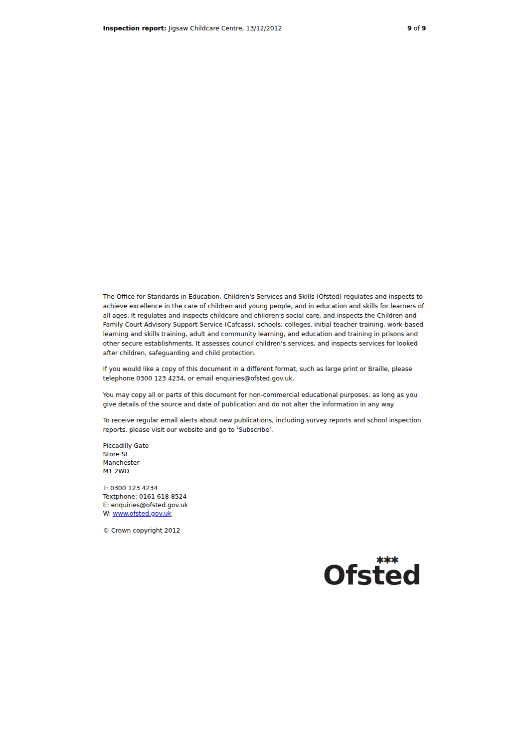Inspection report: Jigsaw Childcare Centre, 13/12/2012 9 of 9
The Office for Standards in Education, Children's Services and Skills (Ofsted) regulates and inspects to achieve excellence in the care of children and young people, and in education and skills for learners of all ages. It regulates and inspects childcare and children's social care, and inspects the Children and Family Court Advisory Support Service (Cafcass), schools, colleges, initial teacher training, work-based learning and skills training, adult and community learning, and education and training in prisons and other secure establishments. It assesses council children’s services, and inspects services for looked after children, safeguarding and child protection.
If you would like a copy of this document in a different format, such as large print or Braille, please telephone 0300 123 4234, or email enquiries@ofsted.gov.uk.
You may copy all or parts of this document for non-commercial educational purposes, as long as you give details of the source and date of publication and do not alter the information in any way.
To receive regular email alerts about new publications, including survey reports and school inspection reports, please visit our website and go to ‘Subscribe’.
Piccadilly Gate
Store St
Manchester
M1 2WD
T: 0300 123 4234
Textphone: 0161 618 8524
E: enquiries@ofsted.gov.uk
W: www.ofsted.gov.uk
© Crown copyright 2012
✱✱✱Ofsted